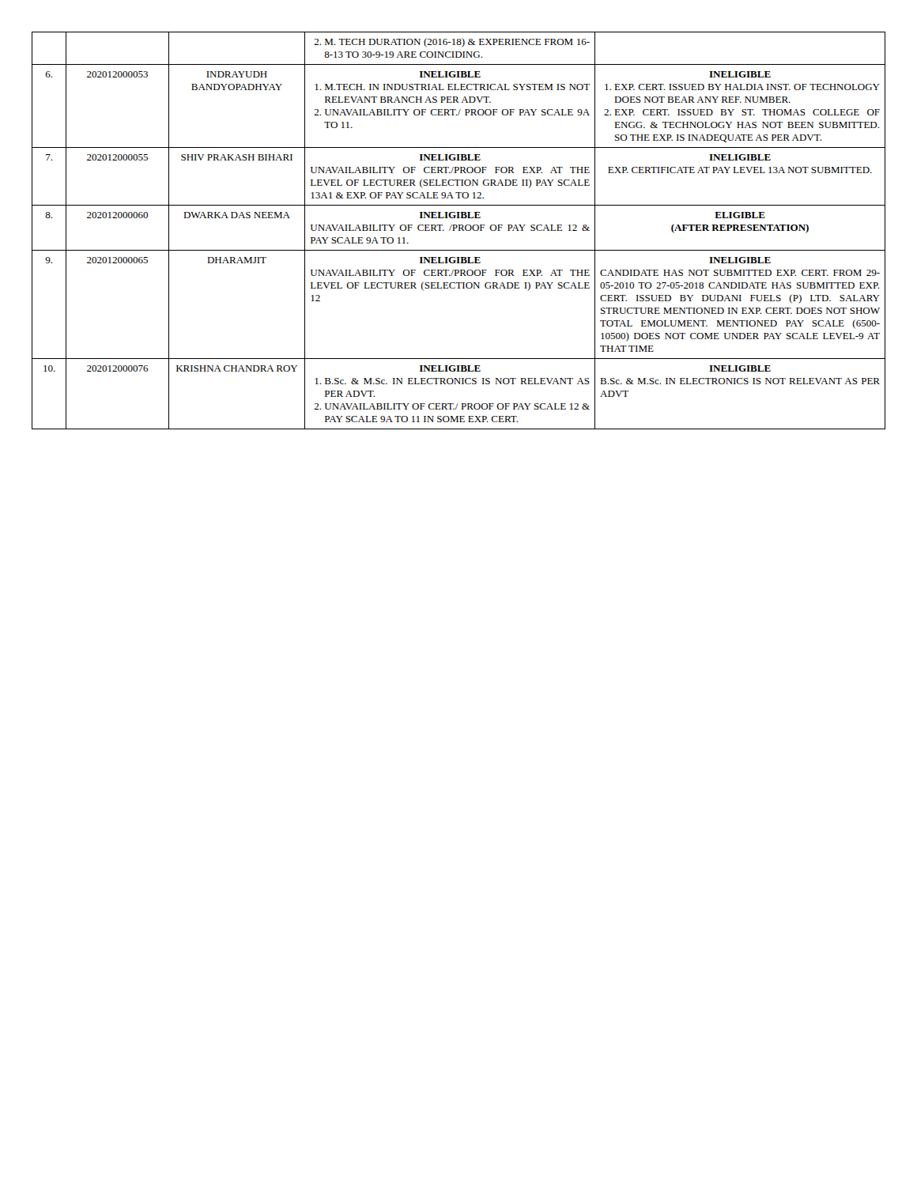| | | | M. TECH DURATION (2016-18) & EXPERIENCE FROM 16-8-13 TO 30-9-19 ARE COINCIDING. | |
| 6. | 202012000053 | INDRAYUDH BANDYOPADHYAY | INELIGIBLE M.TECH. IN INDUSTRIAL ELECTRICAL SYSTEM IS NOT RELEVANT BRANCH AS PER ADVT. UNAVAILABILITY OF CERT./ PROOF OF PAY SCALE 9A TO 11. | INELIGIBLE EXP. CERT. ISSUED BY HALDIA INST. OF TECHNOLOGY DOES NOT BEAR ANY REF. NUMBER. EXP. CERT. ISSUED BY ST. THOMAS COLLEGE OF ENGG. & TECHNOLOGY HAS NOT BEEN SUBMITTED. SO THE EXP. IS INADEQUATE AS PER ADVT. |
| 7. | 202012000055 | SHIV PRAKASH BIHARI | INELIGIBLE UNAVAILABILITY OF CERT./PROOF FOR EXP. AT THE LEVEL OF LECTURER (SELECTION GRADE II) PAY SCALE 13A1 & EXP. OF PAY SCALE 9A TO 12. | INELIGIBLE EXP. CERTIFICATE AT PAY LEVEL 13A NOT SUBMITTED. |
| 8. | 202012000060 | DWARKA DAS NEEMA | INELIGIBLE UNAVAILABILITY OF CERT. /PROOF OF PAY SCALE 12 & PAY SCALE 9A TO 11. | ELIGIBLE (AFTER REPRESENTATION) |
| 9. | 202012000065 | DHARAMJIT | INELIGIBLE UNAVAILABILITY OF CERT./PROOF FOR EXP. AT THE LEVEL OF LECTURER (SELECTION GRADE I) PAY SCALE 12 | INELIGIBLE CANDIDATE HAS NOT SUBMITTED EXP. CERT. FROM 29-05-2010 TO 27-05-2018 CANDIDATE HAS SUBMITTED EXP. CERT. ISSUED BY DUDANI FUELS (P) LTD. SALARY STRUCTURE MENTIONED IN EXP. CERT. DOES NOT SHOW TOTAL EMOLUMENT. MENTIONED PAY SCALE (6500-10500) DOES NOT COME UNDER PAY SCALE LEVEL-9 AT THAT TIME |
| 10. | 202012000076 | KRISHNA CHANDRA ROY | INELIGIBLE B.Sc. & M.Sc. IN ELECTRONICS IS NOT RELEVANT AS PER ADVT. UNAVAILABILITY OF CERT./ PROOF OF PAY SCALE 12 & PAY SCALE 9A TO 11 IN SOME EXP. CERT. | INELIGIBLE B.Sc. & M.Sc. IN ELECTRONICS IS NOT RELEVANT AS PER ADVT |